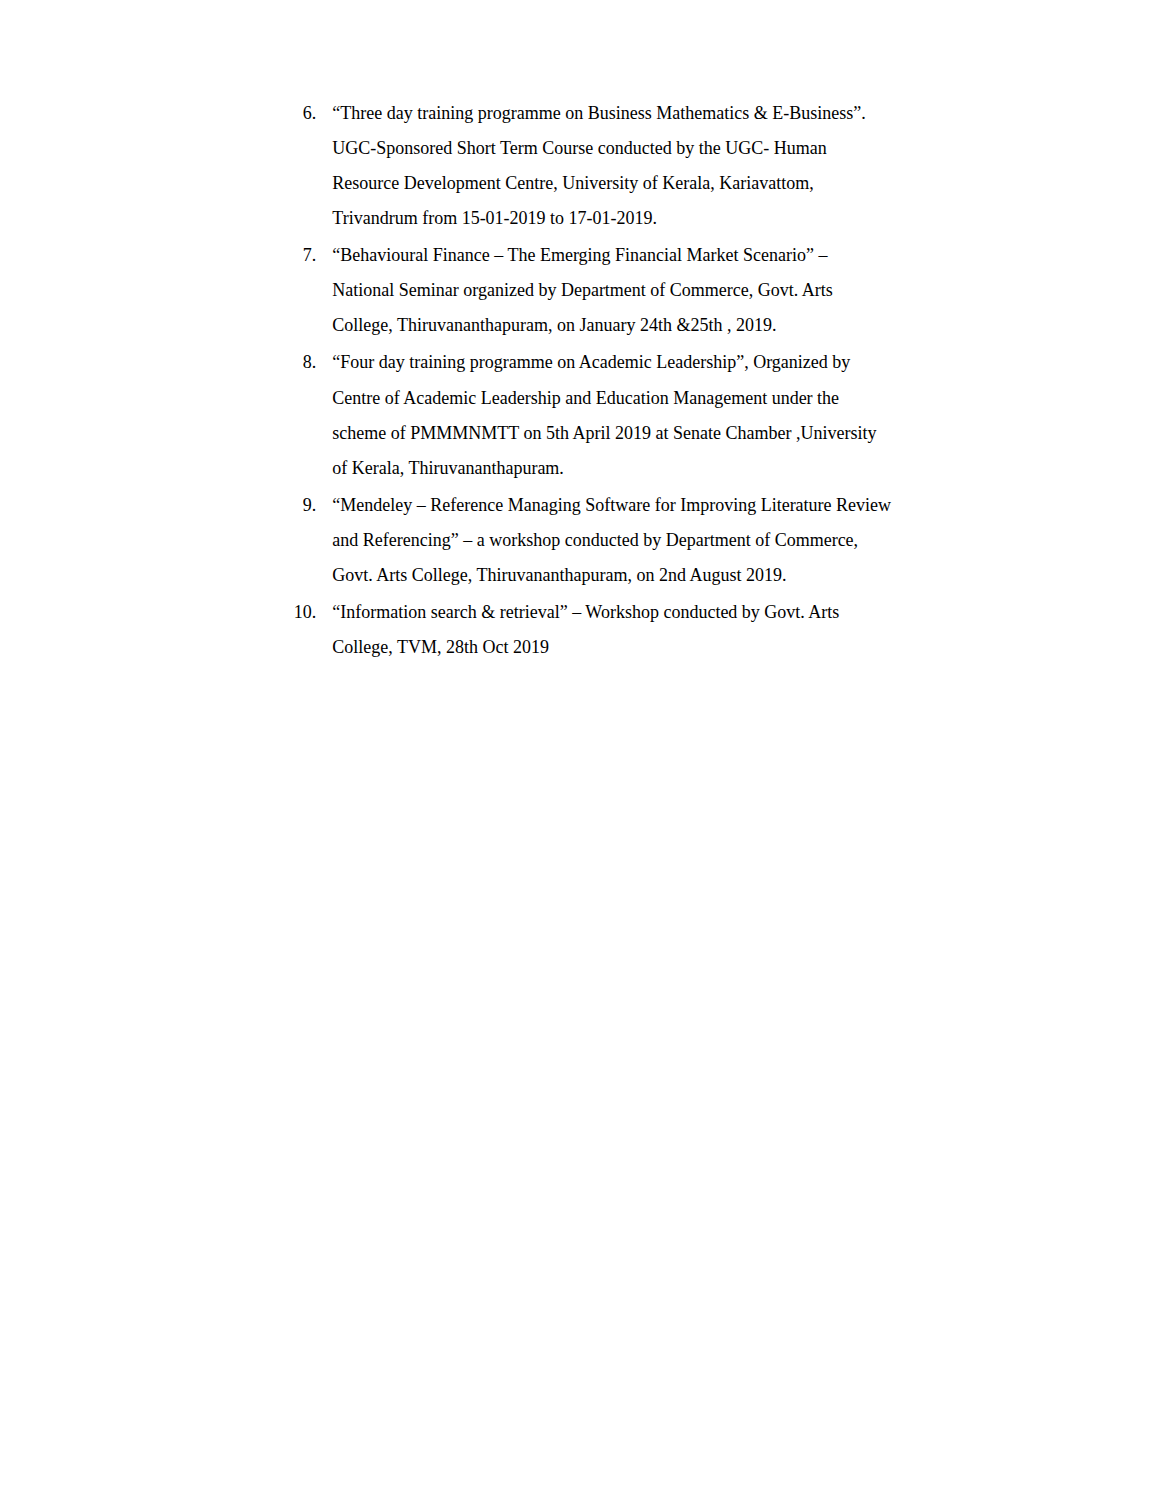“Three day training programme on Business Mathematics & E-Business”. UGC-Sponsored Short Term Course conducted by the UGC- Human Resource Development Centre, University of Kerala, Kariavattom, Trivandrum from 15-01-2019 to 17-01-2019.
“Behavioural Finance – The Emerging Financial Market Scenario” – National Seminar organized by Department of Commerce, Govt. Arts College, Thiruvananthapuram, on January 24th &25th , 2019.
“Four day training programme on Academic Leadership”, Organized by Centre of Academic Leadership and Education Management under the scheme of PMMMNMTT on 5th April 2019 at Senate Chamber ,University of Kerala, Thiruvananthapuram.
“Mendeley – Reference Managing Software for Improving Literature Review and Referencing” – a workshop conducted by Department of Commerce, Govt. Arts College, Thiruvananthapuram, on 2nd August 2019.
“Information search & retrieval” – Workshop conducted by Govt. Arts College, TVM, 28th Oct 2019